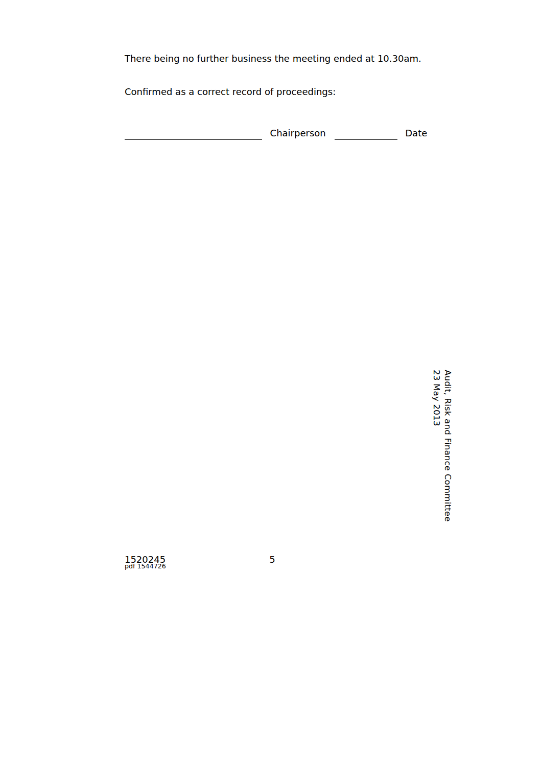There being no further business the meeting ended at 10.30am.
Confirmed as a correct record of proceedings:
Chairperson Date
Audit, Risk and Finance Committee
23 May 2013
1520245 pdf 1544726 5